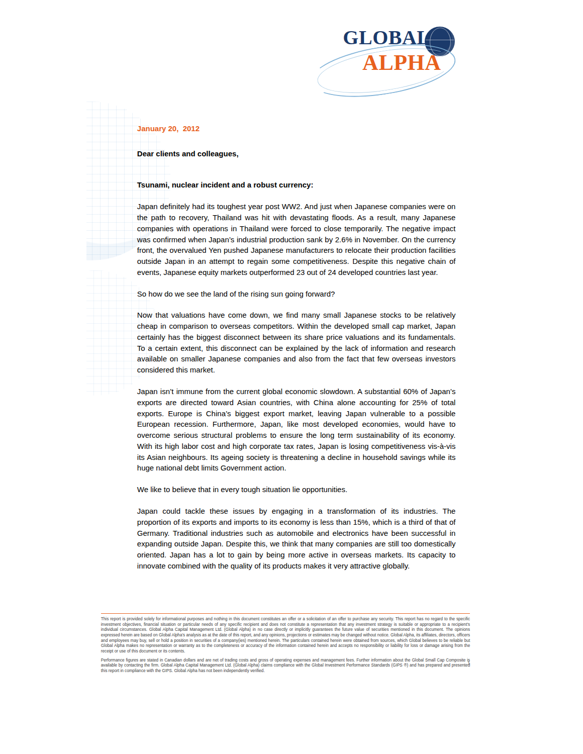GLOBAL ALPHA
January 20, 2012
Dear clients and colleagues,
Tsunami, nuclear incident and a robust currency:
Japan definitely had its toughest year post WW2. And just when Japanese companies were on the path to recovery, Thailand was hit with devastating floods. As a result, many Japanese companies with operations in Thailand were forced to close temporarily. The negative impact was confirmed when Japan’s industrial production sank by 2.6% in November. On the currency front, the overvalued Yen pushed Japanese manufacturers to relocate their production facilities outside Japan in an attempt to regain some competitiveness. Despite this negative chain of events, Japanese equity markets outperformed 23 out of 24 developed countries last year.
So how do we see the land of the rising sun going forward?
Now that valuations have come down, we find many small Japanese stocks to be relatively cheap in comparison to overseas competitors. Within the developed small cap market, Japan certainly has the biggest disconnect between its share price valuations and its fundamentals. To a certain extent, this disconnect can be explained by the lack of information and research available on smaller Japanese companies and also from the fact that few overseas investors considered this market.
Japan isn’t immune from the current global economic slowdown. A substantial 60% of Japan’s exports are directed toward Asian countries, with China alone accounting for 25% of total exports. Europe is China’s biggest export market, leaving Japan vulnerable to a possible European recession. Furthermore, Japan, like most developed economies, would have to overcome serious structural problems to ensure the long term sustainability of its economy. With its high labor cost and high corporate tax rates, Japan is losing competitiveness vis-à-vis its Asian neighbours. Its ageing society is threatening a decline in household savings while its huge national debt limits Government action.
We like to believe that in every tough situation lie opportunities.
Japan could tackle these issues by engaging in a transformation of its industries. The proportion of its exports and imports to its economy is less than 15%, which is a third of that of Germany. Traditional industries such as automobile and electronics have been successful in expanding outside Japan. Despite this, we think that many companies are still too domestically oriented. Japan has a lot to gain by being more active in overseas markets. Its capacity to innovate combined with the quality of its products makes it very attractive globally.
This report is provided solely for informational purposes and nothing in this document constitutes an offer or a solicitation of an offer to purchase any security. This report has no regard to the specific investment objectives, financial situation or particular needs of any specific recipient and does not constitute a representation that any investment strategy is suitable or appropriate to a recipient’s individual circumstances. Global Alpha Capital Management Ltd. (Global Alpha) in no case directly or implicitly guarantees the future value of securities mentioned in this document. The opinions expressed herein are based on Global Alpha’s analysis as at the date of this report, and any opinions, projections or estimates may be changed without notice. Global Alpha, its affiliates, directors, officers and employees may buy, sell or hold a position in securities of a company(ies) mentioned herein. The particulars contained herein were obtained from sources, which Global believes to be reliable but Global Alpha makes no representation or warranty as to the completeness or accuracy of the information contained herein and accepts no responsibility or liability for loss or damage arising from the receipt or use of this document or its contents.
Performance figures are stated in Canadian dollars and are net of trading costs and gross of operating expenses and management fees. Further information about the Global Small Cap Composite is available by contacting the firm. Global Alpha Capital Management Ltd. (Global Alpha) claims compliance with the Global Investment Performance Standards (GIPS ®) and has prepared and presented this report in compliance with the GIPS. Global Alpha has not been independently verified.
1